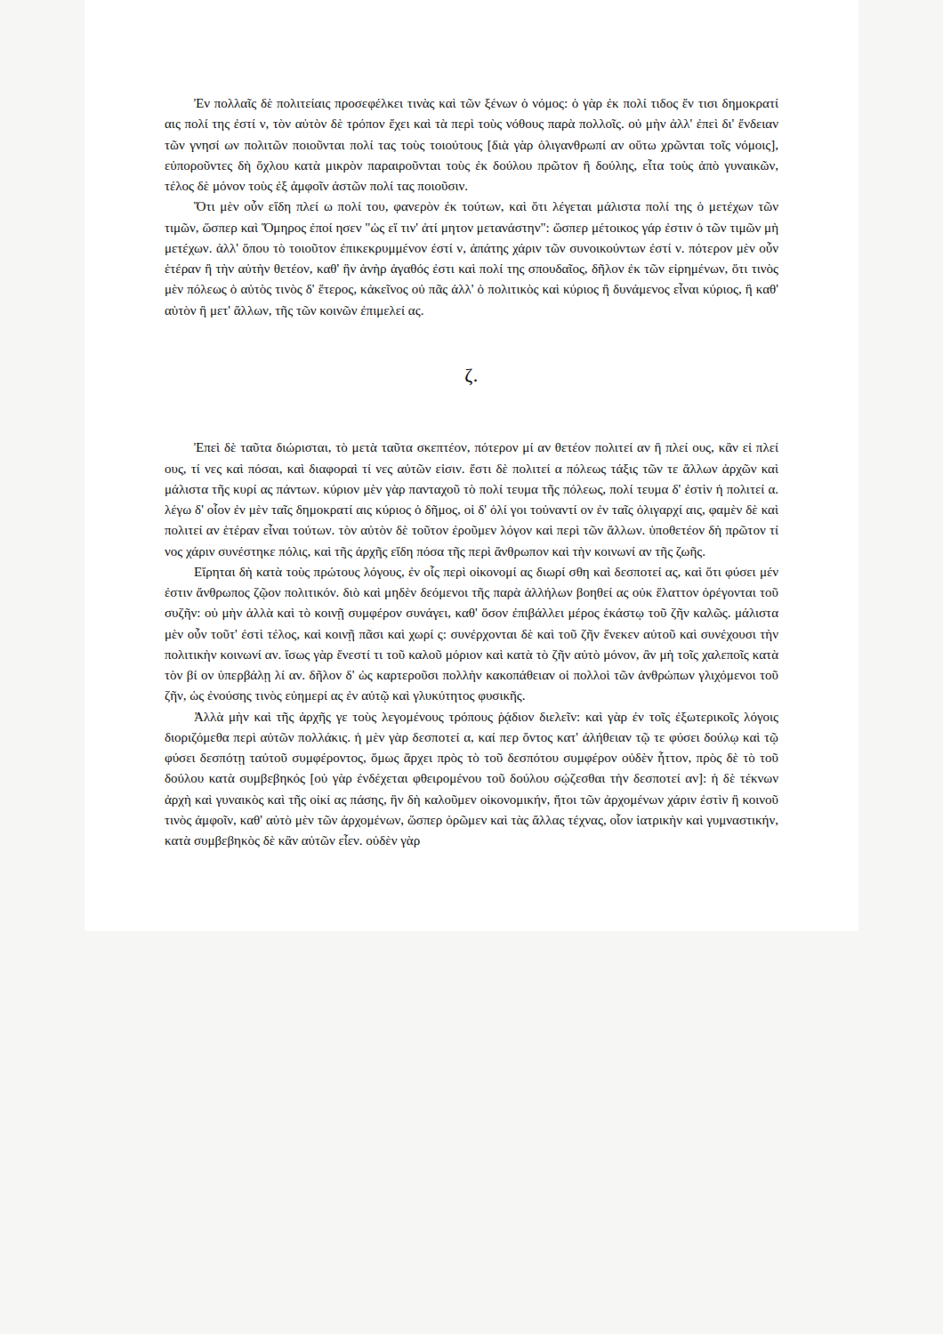Ἐν πολλαῖς δὲ πολιτείαις προσεφέλκει τινὰς καὶ τῶν ξένων ὁ νόμος: ὁ γὰρ ἐκ πολί τιδος ἔν τισι δημοκρατί αις πολί της ἐστί ν, τὸν αὐτὸν δὲ τρόπον ἔχει καὶ τὰ περὶ τοὺς νόθους παρὰ πολλοῖς. οὐ μὴν ἀλλ' ἐπεὶ δι' ἔνδειαν τῶν γνησί ων πολιτῶν ποιοῦνται πολί τας τοὺς τοιούτους [διὰ γὰρ ὀλιγανθρωπί αν οὕτω χρῶνται τοῖς νόμοις], εὐποροῦντες δὴ ὄχλου κατὰ μικρὸν παραιροῦνται τοὺς ἐκ δούλου πρῶτον ἢ δούλης, εἶτα τοὺς ἀπὸ γυναικῶν, τέλος δὲ μόνον τοὺς ἐξ ἀμφοῖν ἀστῶν πολί τας ποιοῦσιν.
Ὅτι μὲν οὖν εἴδη πλεί ω πολί του, φανερὸν ἐκ τούτων, καὶ ὅτι λέγεται μάλιστα πολί της ὁ μετέχων τῶν τιμῶν, ὥσπερ καὶ Ὅμηρος ἐποί ησεν "ὡς εἴ τιν' ἀτί μητον μετανάστην": ὥσπερ μέτοικος γάρ ἐστιν ὁ τῶν τιμῶν μὴ μετέχων. ἀλλ' ὅπου τὸ τοιοῦτον ἐπικεκρυμμένον ἐστί ν, ἀπάτης χάριν τῶν συνοικούντων ἐστί ν. πότερον μὲν οὖν ἑτέραν ἢ τὴν αὐτὴν θετέον, καθ' ἣν ἀνὴρ ἀγαθός ἐστι καὶ πολί της σπουδαῖος, δῆλον ἐκ τῶν εἰρημένων, ὅτι τινὸς μὲν πόλεως ὁ αὐτὸς τινὸς δ' ἕτερος, κἀκεῖνος οὐ πᾶς ἀλλ' ὁ πολιτικὸς καὶ κύριος ἢ δυνάμενος εἶναι κύριος, ἢ καθ' αὑτὸν ἢ μετ' ἄλλων, τῆς τῶν κοινῶν ἐπιμελεί ας.
ζ.
Ἐπεὶ δὲ ταῦτα διώρισται, τὸ μετὰ ταῦτα σκεπτέον, πότερον μί αν θετέον πολιτεί αν ἢ πλεί ους, κἂν εἰ πλεί ους, τί νες καὶ πόσαι, καὶ διαφοραὶ τί νες αὐτῶν εἰσιν. ἔστι δὲ πολιτεί α πόλεως τάξις τῶν τε ἄλλων ἀρχῶν καὶ μάλιστα τῆς κυρί ας πάντων. κύριον μὲν γὰρ πανταχοῦ τὸ πολί τευμα τῆς πόλεως, πολί τευμα δ' ἐστὶν ἡ πολιτεί α. λέγω δ' οἷον ἐν μὲν ταῖς δημοκρατί αις κύριος ὁ δῆμος, οἱ δ' ὀλί γοι τοὐναντί ον ἐν ταῖς ὀλιγαρχί αις, φαμὲν δὲ καὶ πολιτεί αν ἑτέραν εἶναι τούτων. τὸν αὐτὸν δὲ τοῦτον ἐροῦμεν λόγον καὶ περὶ τῶν ἄλλων. ὑποθετέον δὴ πρῶτον τί νος χάριν συνέστηκε πόλις, καὶ τῆς ἀρχῆς εἴδη πόσα τῆς περὶ ἄνθρωπον καὶ τὴν κοινωνί αν τῆς ζωῆς.
Εἴρηται δὴ κατὰ τοὺς πρώτους λόγους, ἐν οἷς περὶ οἰκονομί ας διωρί σθη καὶ δεσποτεί ας, καὶ ὅτι φύσει μέν ἐστιν ἄνθρωπος ζῷον πολιτικόν. διὸ καὶ μηδὲν δεόμενοι τῆς παρὰ ἀλλήλων βοηθεί ας οὐκ ἔλαττον ὀρέγονται τοῦ συζῆν: οὐ μὴν ἀλλὰ καὶ τὸ κοινῇ συμφέρον συνάγει, καθ' ὅσον ἐπιβάλλει μέρος ἑκάστῳ τοῦ ζῆν καλῶς. μάλιστα μὲν οὖν τοῦτ' ἐστὶ τέλος, καὶ κοινῇ πᾶσι καὶ χωρί ς: συνέρχονται δὲ καὶ τοῦ ζῆν ἕνεκεν αὐτοῦ καὶ συνέχουσι τὴν πολιτικὴν κοινωνί αν. ἴσως γὰρ ἔνεστί τι τοῦ καλοῦ μόριον καὶ κατὰ τὸ ζῆν αὐτὸ μόνον, ἂν μὴ τοῖς χαλεποῖς κατὰ τὸν βί ον ὑπερβάλῃ λί αν. δῆλον δ' ὡς καρτεροῦσι πολλὴν κακοπάθειαν οἱ πολλοὶ τῶν ἀνθρώπων γλιχόμενοι τοῦ ζῆν, ὡς ἐνούσης τινὸς εὐημερί ας ἐν αὐτῷ καὶ γλυκύτητος φυσικῆς.
Ἀλλὰ μὴν καὶ τῆς ἀρχῆς γε τοὺς λεγομένους τρόπους ῥᾴδιον διελεῖν: καὶ γὰρ ἐν τοῖς ἐξωτερικοῖς λόγοις διοριζόμεθα περὶ αὐτῶν πολλάκις. ἡ μὲν γὰρ δεσποτεί α, καί περ ὄντος κατ' ἀλήθειαν τῷ τε φύσει δούλῳ καὶ τῷ φύσει δεσπότῃ ταὐτοῦ συμφέροντος, ὅμως ἄρχει πρὸς τὸ τοῦ δεσπότου συμφέρον οὐδὲν ἧττον, πρὸς δὲ τὸ τοῦ δούλου κατὰ συμβεβηκός [οὐ γὰρ ἐνδέχεται φθειρομένου τοῦ δούλου σῴζεσθαι τὴν δεσποτεί αν]: ἡ δὲ τέκνων ἀρχὴ καὶ γυναικὸς καὶ τῆς οἰκί ας πάσης, ἣν δὴ καλοῦμεν οἰκονομικήν, ἤτοι τῶν ἀρχομένων χάριν ἐστὶν ἢ κοινοῦ τινὸς ἀμφοῖν, καθ' αὑτὸ μὲν τῶν ἀρχομένων, ὥσπερ ὁρῶμεν καὶ τὰς ἄλλας τέχνας, οἷον ἰατρικὴν καὶ γυμναστικήν, κατὰ συμβεβηκὸς δὲ κἂν αὐτῶν εἶεν. οὐδὲν γὰρ